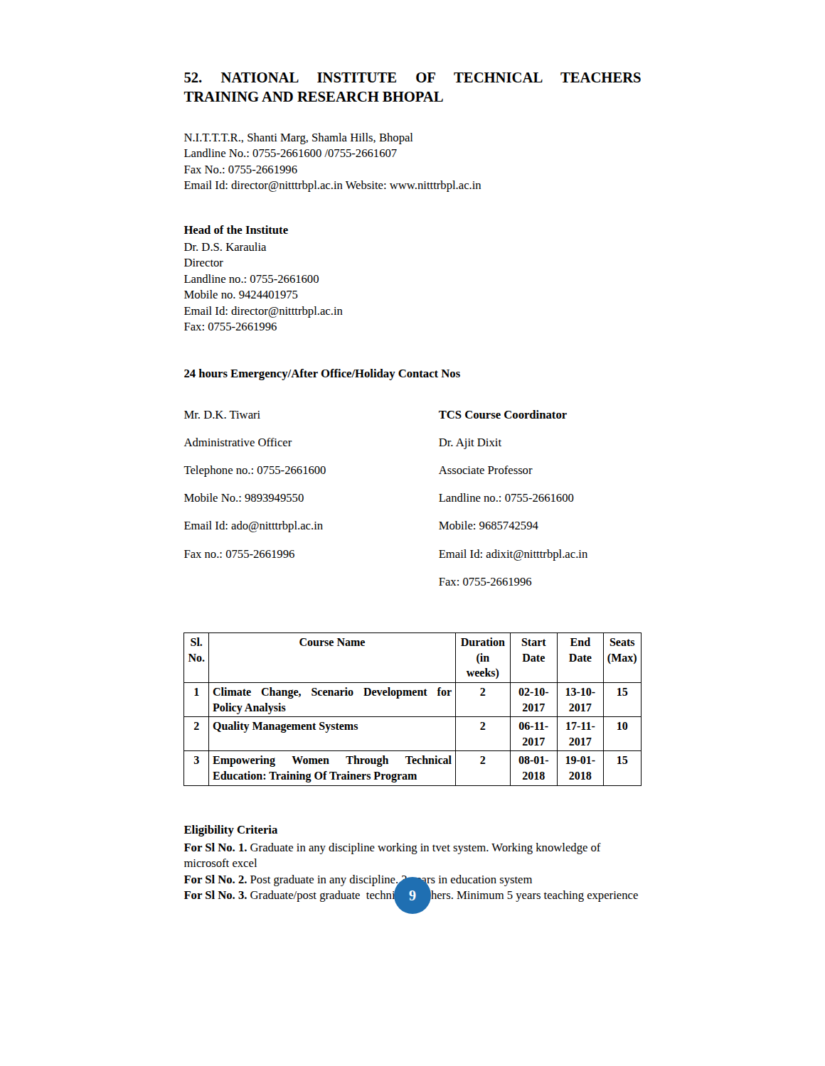52. NATIONAL INSTITUTE OF TECHNICAL TEACHERS TRAINING AND RESEARCH BHOPAL
N.I.T.T.T.R., Shanti Marg, Shamla Hills, Bhopal
Landline No.: 0755-2661600 /0755-2661607
Fax No.: 0755-2661996
Email Id: director@nitttrbpl.ac.in Website: www.nitttrbpl.ac.in
Head of the Institute
Dr. D.S. Karaulia
Director
Landline no.: 0755-2661600
Mobile no. 9424401975
Email Id: director@nitttrbpl.ac.in
Fax: 0755-2661996
24 hours Emergency/After Office/Holiday Contact Nos
| Mr. D.K. Tiwari Administrative Officer Telephone no.: 0755-2661600 Mobile No.: 9893949550 Email Id: ado@nitttrbpl.ac.in Fax no.: 0755-2661996 | TCS Course Coordinator Dr. Ajit Dixit Associate Professor Landline no.: 0755-2661600 Mobile: 9685742594 Email Id: adixit@nitttrbpl.ac.in Fax: 0755-2661996 |
| Sl. No. | Course Name | Duration (in weeks) | Start Date | End Date | Seats (Max) |
| --- | --- | --- | --- | --- | --- |
| 1 | Climate Change, Scenario Development for Policy Analysis | 2 | 02-10-2017 | 13-10-2017 | 15 |
| 2 | Quality Management Systems | 2 | 06-11-2017 | 17-11-2017 | 10 |
| 3 | Empowering Women Through Technical Education: Training Of Trainers Program | 2 | 08-01-2018 | 19-01-2018 | 15 |
Eligibility Criteria
For Sl No. 1. Graduate in any discipline working in tvet system. Working knowledge of microsoft excel
For Sl No. 2. Post graduate in any discipline. 3 years in education system
For Sl No. 3. Graduate/post graduate technical teachers. Minimum 5 years teaching experience
9